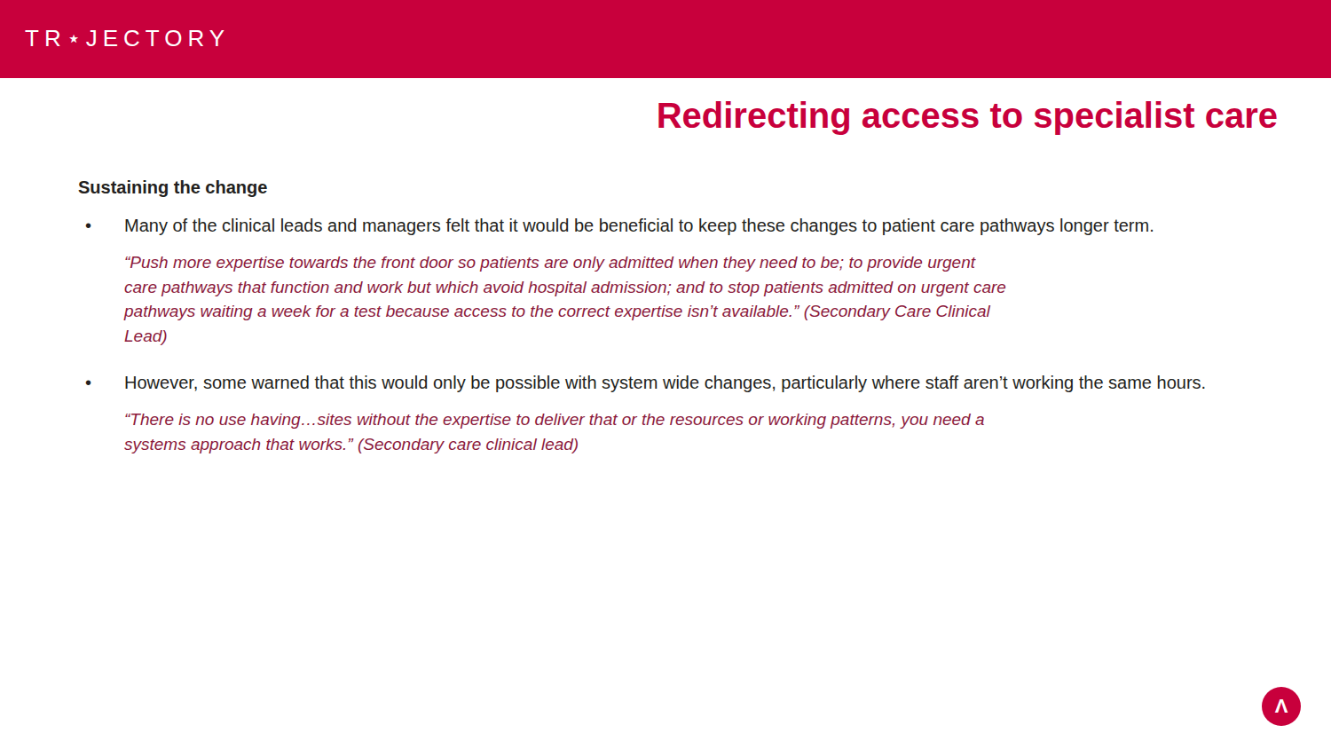TR⋆JECTORY
Redirecting access to specialist care
Sustaining the change
•Many of the clinical leads and managers felt that it would be beneficial to keep these changes to patient care pathways longer term.
“Push more expertise towards the front door so patients are only admitted when they need to be; to provide urgent care pathways that function and work but which avoid hospital admission; and to stop patients admitted on urgent care pathways waiting a week for a test because access to the correct expertise isn’t available.” (Secondary Care Clinical Lead)
•However, some warned that this would only be possible with system wide changes, particularly where staff aren’t working the same hours.
“There is no use having…sites without the expertise to deliver that or the resources or working patterns, you need a systems approach that works.” (Secondary care clinical lead)
Λ